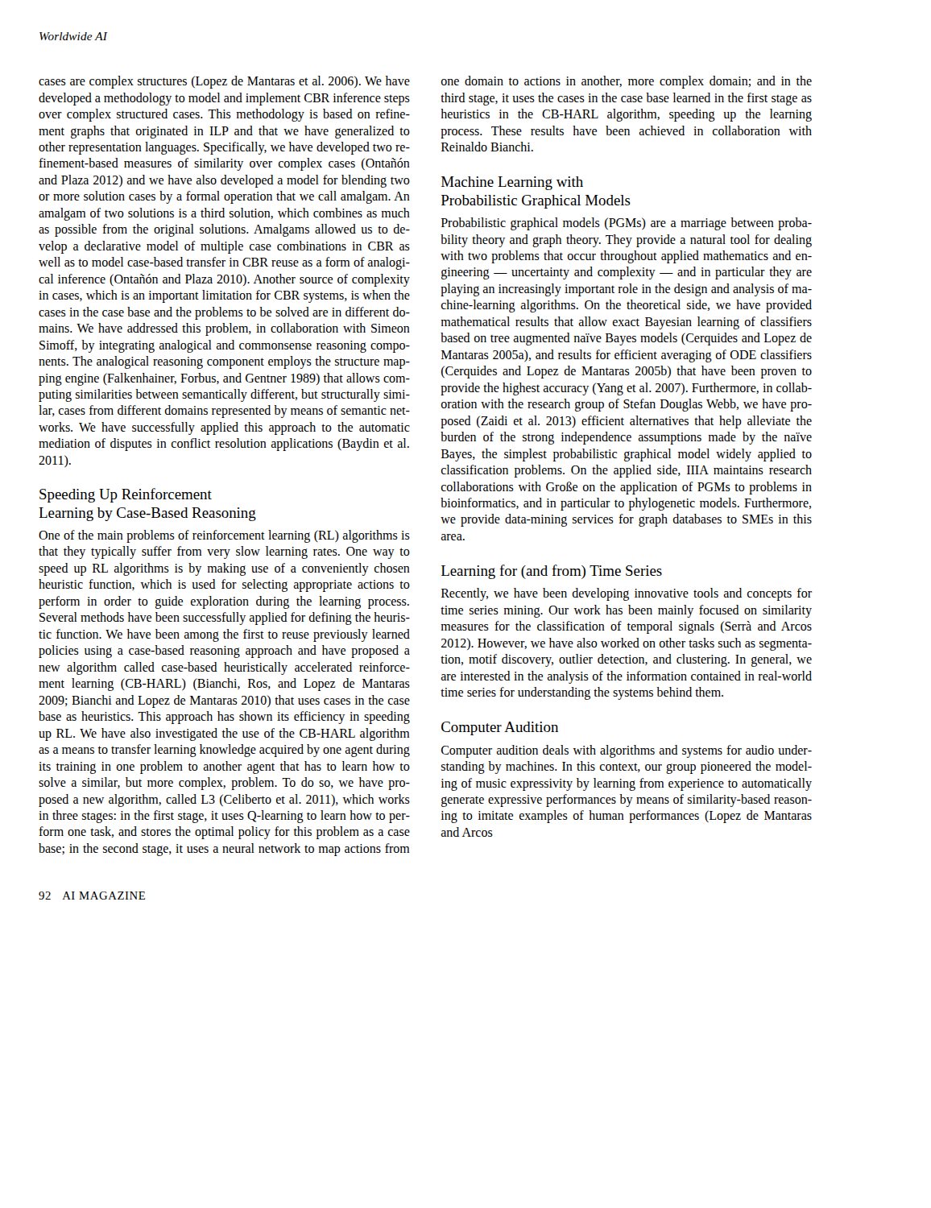Worldwide AI
cases are complex structures (Lopez de Mantaras et al. 2006). We have developed a methodology to model and implement CBR inference steps over complex structured cases. This methodology is based on refinement graphs that originated in ILP and that we have generalized to other representation languages. Specifically, we have developed two refinement-based measures of similarity over complex cases (Ontañón and Plaza 2012) and we have also developed a model for blending two or more solution cases by a formal operation that we call amalgam. An amalgam of two solutions is a third solution, which combines as much as possible from the original solutions. Amalgams allowed us to develop a declarative model of multiple case combinations in CBR as well as to model case-based transfer in CBR reuse as a form of analogical inference (Ontañón and Plaza 2010). Another source of complexity in cases, which is an important limitation for CBR systems, is when the cases in the case base and the problems to be solved are in different domains. We have addressed this problem, in collaboration with Simeon Simoff, by integrating analogical and commonsense reasoning components. The analogical reasoning component employs the structure mapping engine (Falkenhainer, Forbus, and Gentner 1989) that allows computing similarities between semantically different, but structurally similar, cases from different domains represented by means of semantic networks. We have successfully applied this approach to the automatic mediation of disputes in conflict resolution applications (Baydin et al. 2011).
Speeding Up Reinforcement
Learning by Case-Based Reasoning
One of the main problems of reinforcement learning (RL) algorithms is that they typically suffer from very slow learning rates. One way to speed up RL algorithms is by making use of a conveniently chosen heuristic function, which is used for selecting appropriate actions to perform in order to guide exploration during the learning process. Several methods have been successfully applied for defining the heuristic function. We have been among the first to reuse previously learned policies using a case-based reasoning approach and have proposed a new algorithm called case-based heuristically accelerated reinforcement learning (CB-HARL) (Bianchi, Ros, and Lopez de Mantaras 2009; Bianchi and Lopez de Mantaras 2010) that uses cases in the case base as heuristics. This approach has shown its efficiency in speeding up RL. We have also investigated the use of the CB-HARL algorithm as a means to transfer learning knowledge acquired by one agent during its training in one problem to another agent that has to learn how to solve a similar, but more complex, problem. To do so, we have proposed a new algorithm, called L3 (Celiberto et al. 2011), which works in three stages: in the first stage, it uses Q-learning to learn how to perform one task, and stores the optimal policy for this problem as a case base; in the second stage, it uses a neural network to map actions from one domain to actions in another, more complex domain; and in the third stage, it uses the cases in the case base learned in the first stage as heuristics in the CB-HARL algorithm, speeding up the learning process. These results have been achieved in collaboration with Reinaldo Bianchi.
Machine Learning with
Probabilistic Graphical Models
Probabilistic graphical models (PGMs) are a marriage between probability theory and graph theory. They provide a natural tool for dealing with two problems that occur throughout applied mathematics and engineering — uncertainty and complexity — and in particular they are playing an increasingly important role in the design and analysis of machine-learning algorithms. On the theoretical side, we have provided mathematical results that allow exact Bayesian learning of classifiers based on tree augmented naïve Bayes models (Cerquides and Lopez de Mantaras 2005a), and results for efficient averaging of ODE classifiers (Cerquides and Lopez de Mantaras 2005b) that have been proven to provide the highest accuracy (Yang et al. 2007). Furthermore, in collaboration with the research group of Stefan Douglas Webb, we have proposed (Zaidi et al. 2013) efficient alternatives that help alleviate the burden of the strong independence assumptions made by the naïve Bayes, the simplest probabilistic graphical model widely applied to classification problems. On the applied side, IIIA maintains research collaborations with Große on the application of PGMs to problems in bioinformatics, and in particular to phylogenetic models. Furthermore, we provide data-mining services for graph databases to SMEs in this area.
Learning for (and from) Time Series
Recently, we have been developing innovative tools and concepts for time series mining. Our work has been mainly focused on similarity measures for the classification of temporal signals (Serrà and Arcos 2012). However, we have also worked on other tasks such as segmentation, motif discovery, outlier detection, and clustering. In general, we are interested in the analysis of the information contained in real-world time series for understanding the systems behind them.
Computer Audition
Computer audition deals with algorithms and systems for audio understanding by machines. In this context, our group pioneered the modeling of music expressivity by learning from experience to automatically generate expressive performances by means of similarity-based reasoning to imitate examples of human performances (Lopez de Mantaras and Arcos
92 AI MAGAZINE